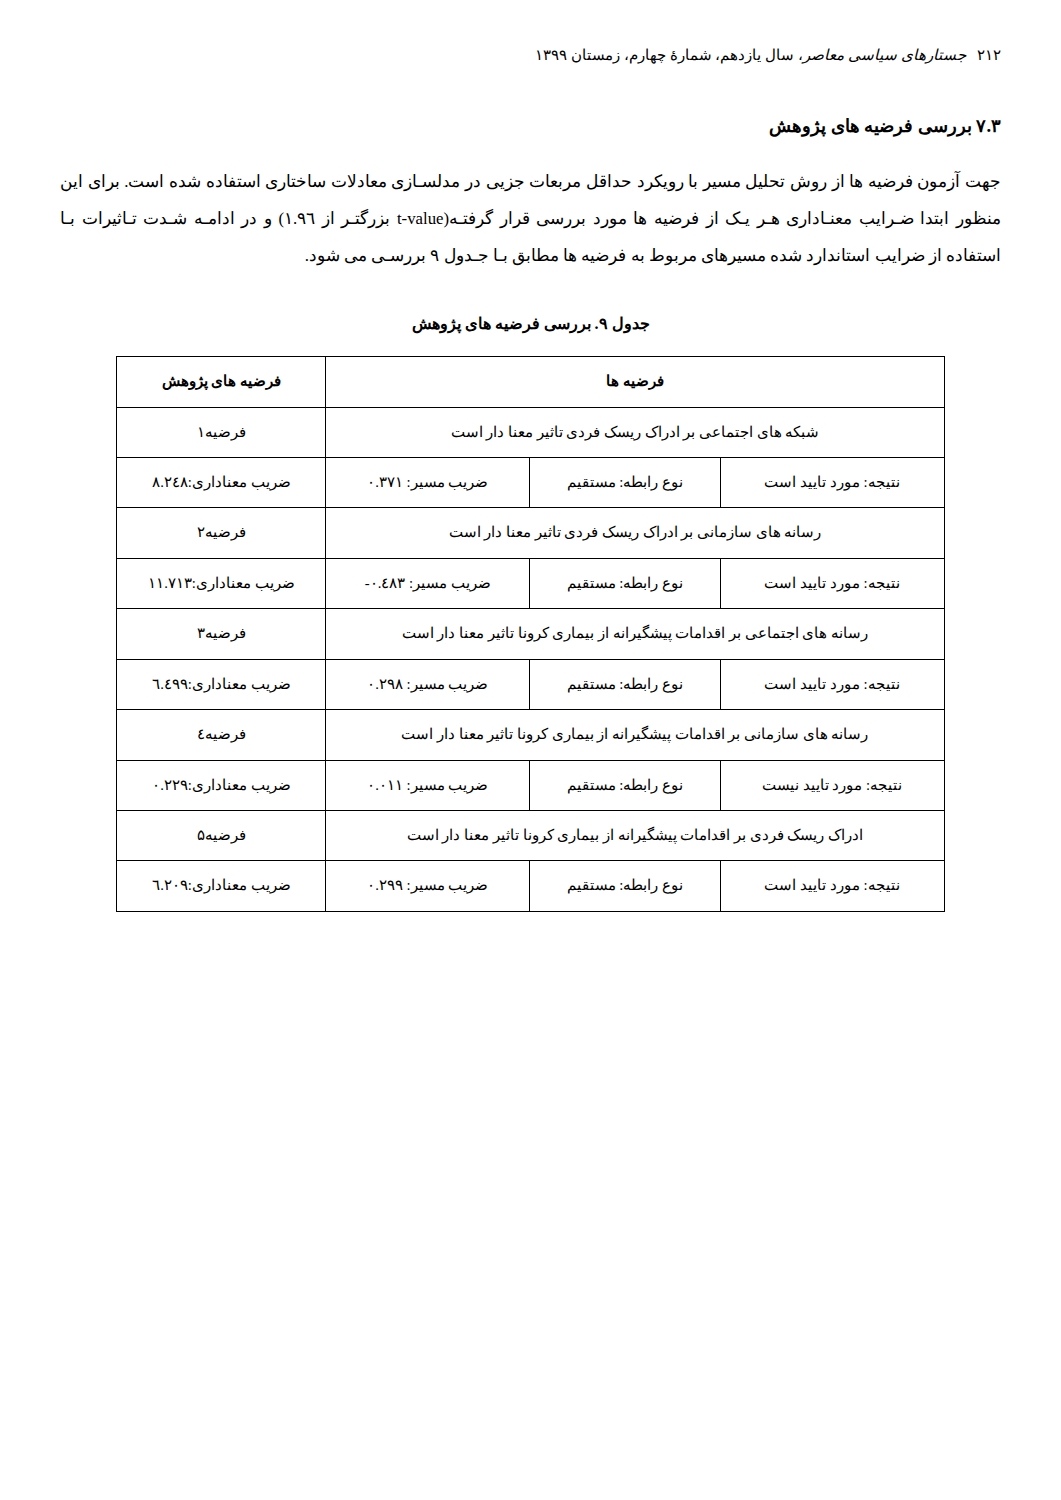۲۱۲ جستارهای سیاسی معاصر، سال یازدهم، شمارهٔ چهارم، زمستان ۱۳۹۹
۷.۳ بررسی فرضیه های پژوهش
جهت آزمون فرضیه ها از روش تحلیل مسیر با رویکرد حداقل مربعات جزیی در مدلسـازی معادلات ساختاری استفاده شده است. برای این منظور ابتدا ضـرایب معنـاداری هـر یـک از فرضیه ها مورد بررسی قرار گرفتـه(t-value بزرگتـر از ۱.۹٦) و در ادامـه شـدت تـاثیرات بـا استفاده از ضرایب استاندارد شده مسیرهای مربوط به فرضیه ها مطابق بـا جـدول ۹ بررسـی می شود.
جدول ۹. بررسی فرضیه های پژوهش
| فرضیه ها | فرضیه های پژوهش |
| --- | --- |
| شبکه های اجتماعی بر ادراک ریسک فردی تاثیر معنا دار است | فرضیه۱ |
| نتیجه: مورد تایید است | نوع رابطه: مستقیم | ضریب مسیر: ۰.۳۷۱ | ضریب معناداری:۸.۲٤۸ |
| رسانه های سازمانی بر ادراک ریسک فردی تاثیر معنا دار است | فرضیه۲ |
| نتیجه: مورد تایید است | نوع رابطه: مستقیم | ضریب مسیر: ۰.٤۸۳- | ضریب معناداری:۱۱.۷۱۳ |
| رسانه های اجتماعی بر اقدامات پیشگیرانه از بیماری کرونا تاثیر معنا دار است | فرضیه۳ |
| نتیجه: مورد تایید است | نوع رابطه: مستقیم | ضریب مسیر: ۰.۲۹۸ | ضریب معناداری:٦.٤۹۹ |
| رسانه های سازمانی بر اقدامات پیشگیرانه از بیماری کرونا تاثیر معنا دار است | فرضیه٤ |
| نتیجه: مورد تایید نیست | نوع رابطه: مستقیم | ضریب مسیر: ۰.۰۱۱ | ضریب معناداری:۰.۲۲۹ |
| ادراک ریسک فردی بر اقدامات پیشگیرانه از بیماری کرونا تاثیر معنا دار است | فرضیه۵ |
| نتیجه: مورد تایید است | نوع رابطه: مستقیم | ضریب مسیر: ۰.۲۹۹ | ضریب معناداری:٦.۲۰۹ |